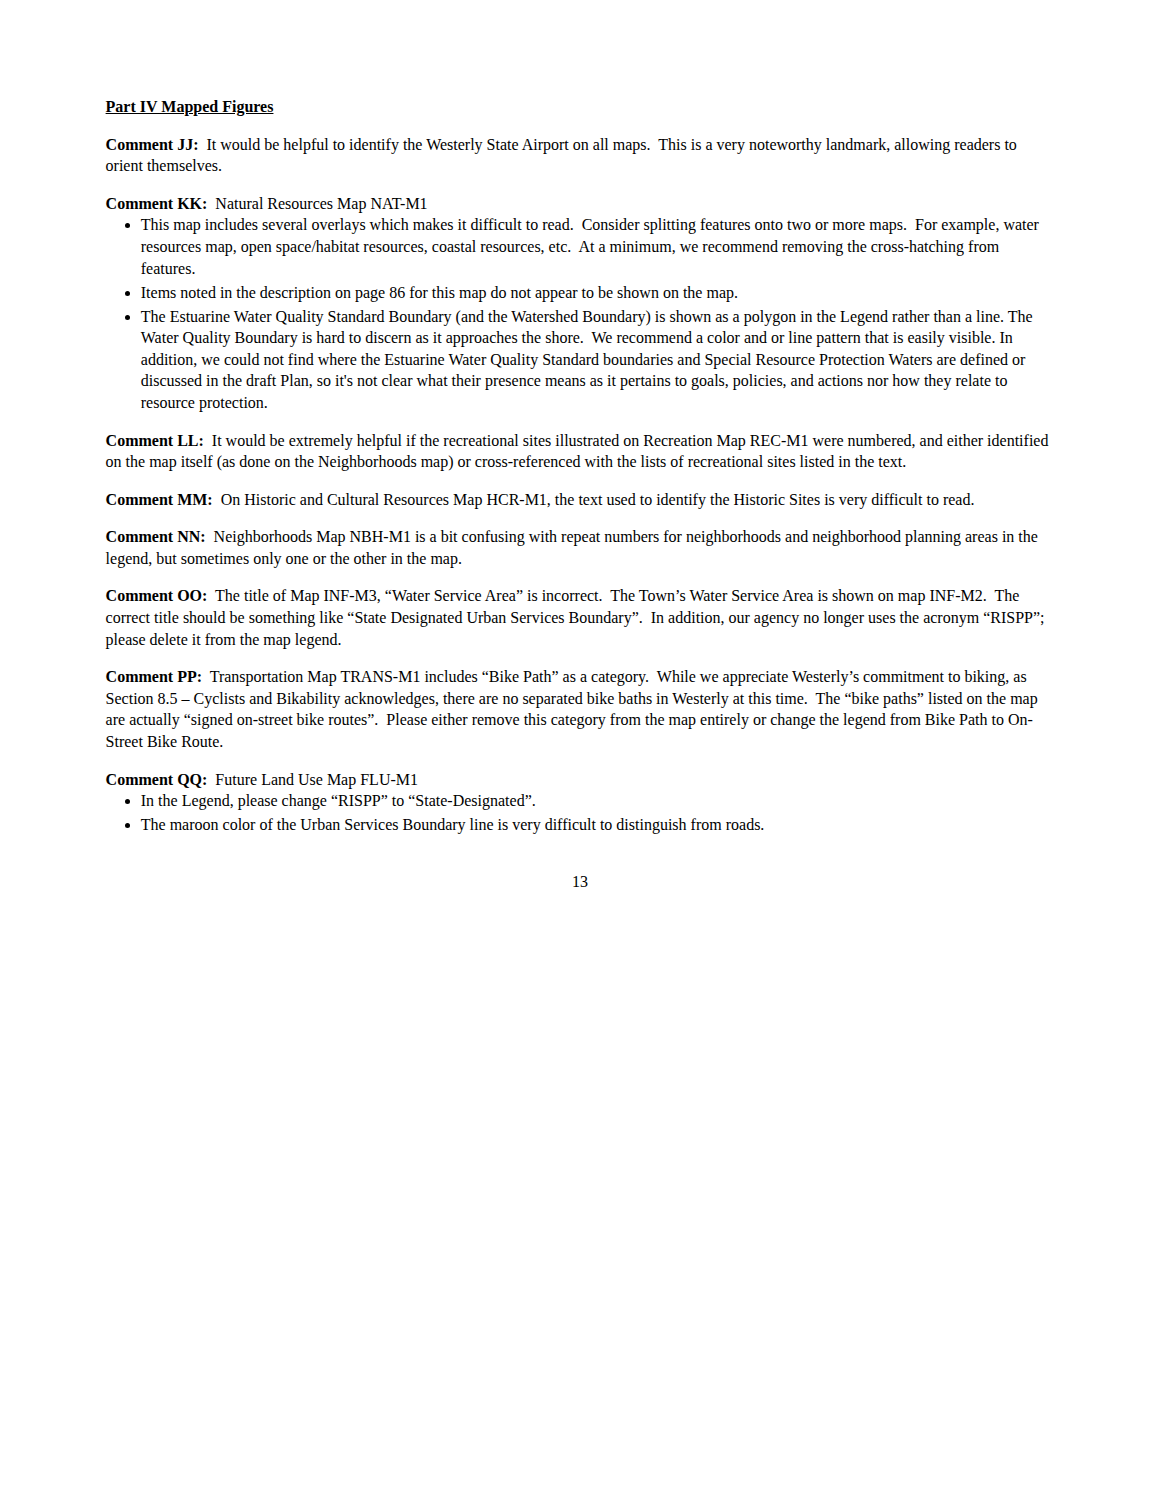Part IV Mapped Figures
Comment JJ: It would be helpful to identify the Westerly State Airport on all maps. This is a very noteworthy landmark, allowing readers to orient themselves.
Comment KK: Natural Resources Map NAT-M1
This map includes several overlays which makes it difficult to read. Consider splitting features onto two or more maps. For example, water resources map, open space/habitat resources, coastal resources, etc. At a minimum, we recommend removing the cross-hatching from features.
Items noted in the description on page 86 for this map do not appear to be shown on the map.
The Estuarine Water Quality Standard Boundary (and the Watershed Boundary) is shown as a polygon in the Legend rather than a line. The Water Quality Boundary is hard to discern as it approaches the shore. We recommend a color and or line pattern that is easily visible. In addition, we could not find where the Estuarine Water Quality Standard boundaries and Special Resource Protection Waters are defined or discussed in the draft Plan, so it's not clear what their presence means as it pertains to goals, policies, and actions nor how they relate to resource protection.
Comment LL: It would be extremely helpful if the recreational sites illustrated on Recreation Map REC-M1 were numbered, and either identified on the map itself (as done on the Neighborhoods map) or cross-referenced with the lists of recreational sites listed in the text.
Comment MM: On Historic and Cultural Resources Map HCR-M1, the text used to identify the Historic Sites is very difficult to read.
Comment NN: Neighborhoods Map NBH-M1 is a bit confusing with repeat numbers for neighborhoods and neighborhood planning areas in the legend, but sometimes only one or the other in the map.
Comment OO: The title of Map INF-M3, “Water Service Area” is incorrect. The Town’s Water Service Area is shown on map INF-M2. The correct title should be something like “State Designated Urban Services Boundary”. In addition, our agency no longer uses the acronym “RISPP”; please delete it from the map legend.
Comment PP: Transportation Map TRANS-M1 includes “Bike Path” as a category. While we appreciate Westerly’s commitment to biking, as Section 8.5 – Cyclists and Bikability acknowledges, there are no separated bike baths in Westerly at this time. The “bike paths” listed on the map are actually “signed on-street bike routes”. Please either remove this category from the map entirely or change the legend from Bike Path to On-Street Bike Route.
Comment QQ: Future Land Use Map FLU-M1
In the Legend, please change “RISPP” to “State-Designated”.
The maroon color of the Urban Services Boundary line is very difficult to distinguish from roads.
13